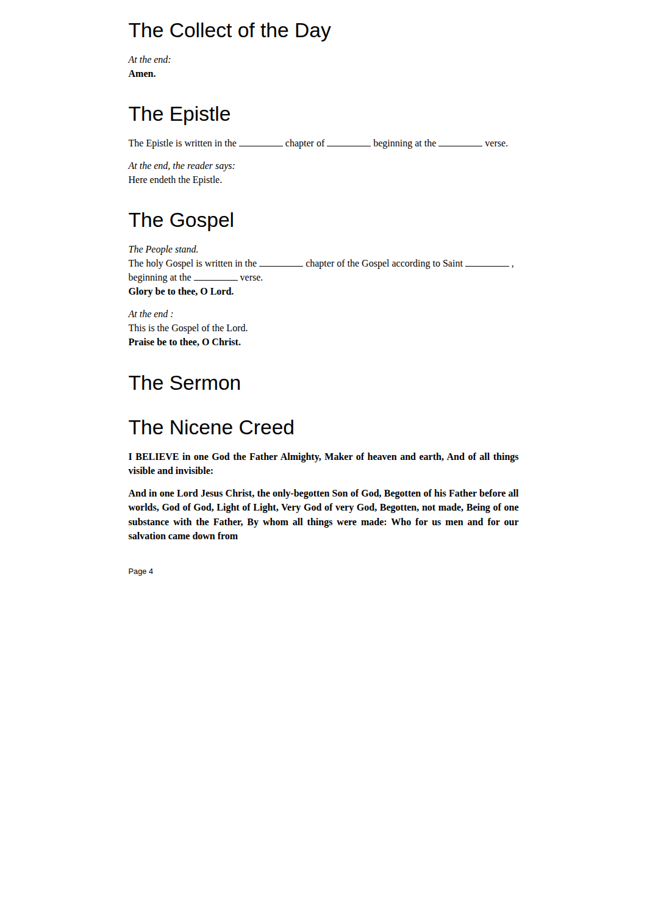The Collect of the Day
At the end:
Amen.
The Epistle
The Epistle is written in the chapter of beginning at the verse.
At the end, the reader says:
Here endeth the Epistle.
The Gospel
The People stand.
The holy Gospel is written in the chapter of the Gospel according to Saint , beginning at the verse.
Glory be to thee, O Lord.
At the end :
This is the Gospel of the Lord.
Praise be to thee, O Christ.
The Sermon
The Nicene Creed
I BELIEVE in one God the Father Almighty, Maker of heaven and earth, And of all things visible and invisible:
And in one Lord Jesus Christ, the only-begotten Son of God, Begotten of his Father before all worlds, God of God, Light of Light, Very God of very God, Begotten, not made, Being of one substance with the Father, By whom all things were made: Who for us men and for our salvation came down from
Page 4